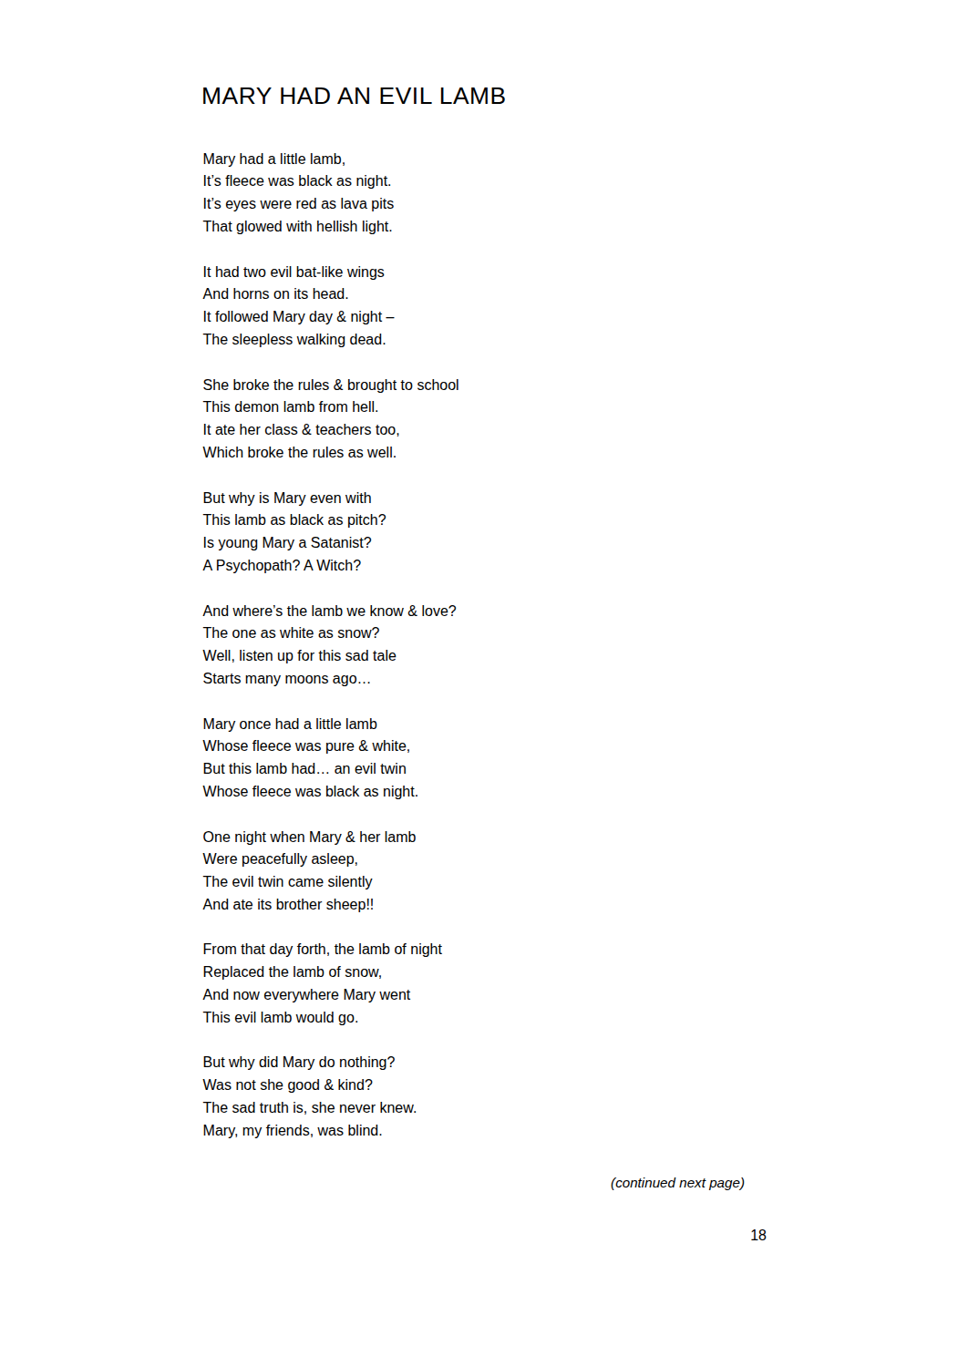MARY HAD AN EVIL LAMB
Mary had a little lamb,
It’s fleece was black as night.
It’s eyes were red as lava pits
That glowed with hellish light.
It had two evil bat-like wings
And horns on its head.
It followed Mary day & night –
The sleepless walking dead.
She broke the rules & brought to school
This demon lamb from hell.
It ate her class & teachers too,
Which broke the rules as well.
But why is Mary even with
This lamb as black as pitch?
Is young Mary a Satanist?
A Psychopath? A Witch?
And where’s the lamb we know & love?
The one as white as snow?
Well, listen up for this sad tale
Starts many moons ago…
Mary once had a little lamb
Whose fleece was pure & white,
But this lamb had… an evil twin
Whose fleece was black as night.
One night when Mary & her lamb
Were peacefully asleep,
The evil twin came silently
And ate its brother sheep!!
From that day forth, the lamb of night
Replaced the lamb of snow,
And now everywhere Mary went
This evil lamb would go.
But why did Mary do nothing?
Was not she good & kind?
The sad truth is, she never knew.
Mary, my friends, was blind.
(continued next page)
18